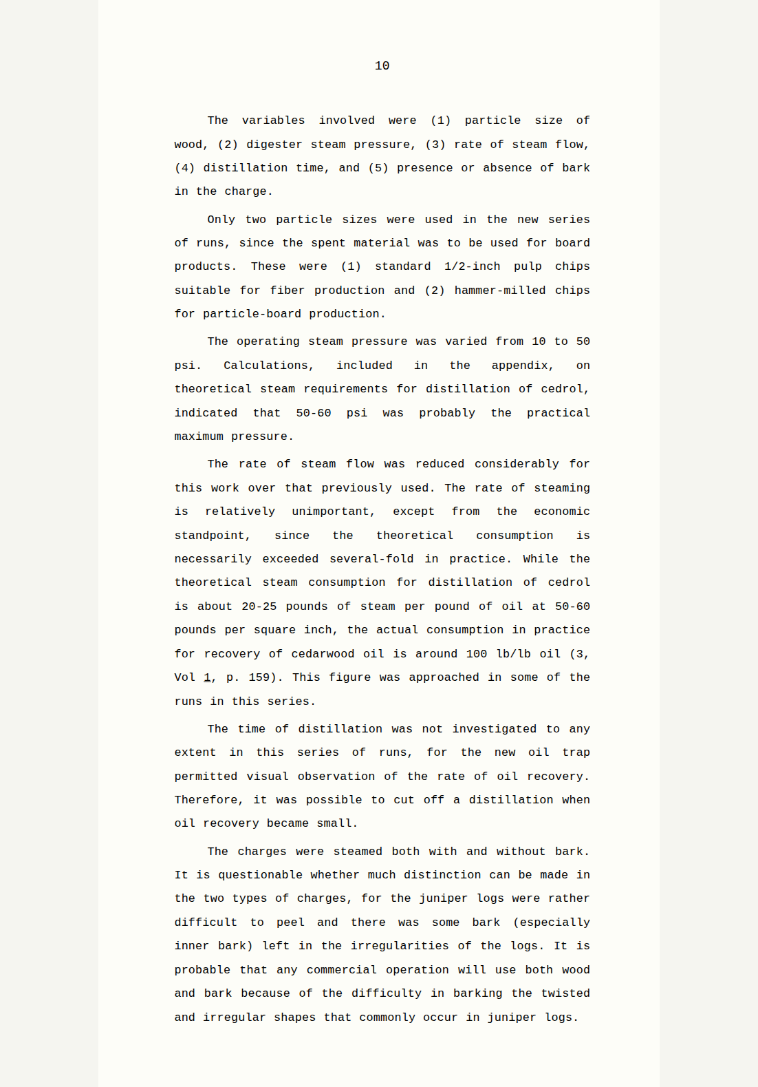10
The variables involved were (1) particle size of wood, (2) digester steam pressure, (3) rate of steam flow, (4) distillation time, and (5) presence or absence of bark in the charge.
Only two particle sizes were used in the new series of runs, since the spent material was to be used for board products. These were (1) standard 1/2-inch pulp chips suitable for fiber production and (2) hammer-milled chips for particle-board production.
The operating steam pressure was varied from 10 to 50 psi. Calculations, included in the appendix, on theoretical steam requirements for distillation of cedrol, indicated that 50-60 psi was probably the practical maximum pressure.
The rate of steam flow was reduced considerably for this work over that previously used. The rate of steaming is relatively unimportant, except from the economic standpoint, since the theoretical consumption is necessarily exceeded several-fold in practice. While the theoretical steam consumption for distillation of cedrol is about 20-25 pounds of steam per pound of oil at 50-60 pounds per square inch, the actual consumption in practice for recovery of cedarwood oil is around 100 lb/lb oil (3, Vol 1, p. 159). This figure was approached in some of the runs in this series.
The time of distillation was not investigated to any extent in this series of runs, for the new oil trap permitted visual observation of the rate of oil recovery. Therefore, it was possible to cut off a distillation when oil recovery became small.
The charges were steamed both with and without bark. It is questionable whether much distinction can be made in the two types of charges, for the juniper logs were rather difficult to peel and there was some bark (especially inner bark) left in the irregularities of the logs. It is probable that any commercial operation will use both wood and bark because of the difficulty in barking the twisted and irregular shapes that commonly occur in juniper logs.